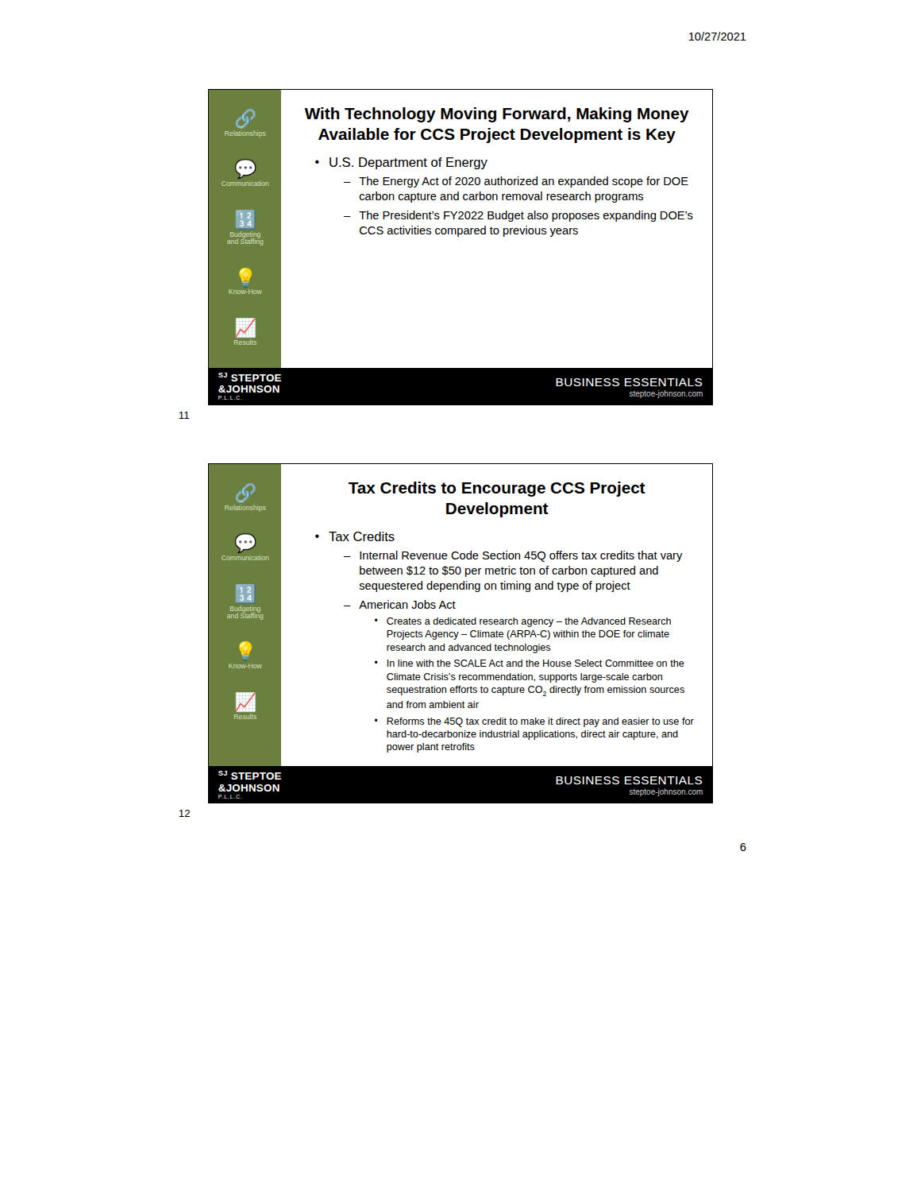10/27/2021
🔗Relationships
💬Communication
🔢Budgeting
and Staffing
💡Know-How
📈Results
With Technology Moving Forward, Making Money Available for CCS Project Development is Key
U.S. Department of Energy
The Energy Act of 2020 authorized an expanded scope for DOE carbon capture and carbon removal research programs
The President’s FY2022 Budget also proposes expanding DOE’s CCS activities compared to previous years
SJ STEPTOE
&JOHNSONP.L.L.C.
BUSINESS ESSENTIALS
steptoe-johnson.com
11
🔗Relationships
💬Communication
🔢Budgeting
and Staffing
💡Know-How
📈Results
Tax Credits to Encourage CCS Project Development
Tax Credits
Internal Revenue Code Section 45Q offers tax credits that vary between $12 to $50 per metric ton of carbon captured and sequestered depending on timing and type of project
American Jobs Act
Creates a dedicated research agency – the Advanced Research Projects Agency – Climate (ARPA-C) within the DOE for climate research and advanced technologies
In line with the SCALE Act and the House Select Committee on the Climate Crisis’s recommendation, supports large-scale carbon sequestration efforts to capture CO2 directly from emission sources and from ambient air
Reforms the 45Q tax credit to make it direct pay and easier to use for hard-to-decarbonize industrial applications, direct air capture, and power plant retrofits
SJ STEPTOE
&JOHNSONP.L.L.C.
BUSINESS ESSENTIALS
steptoe-johnson.com
12
6